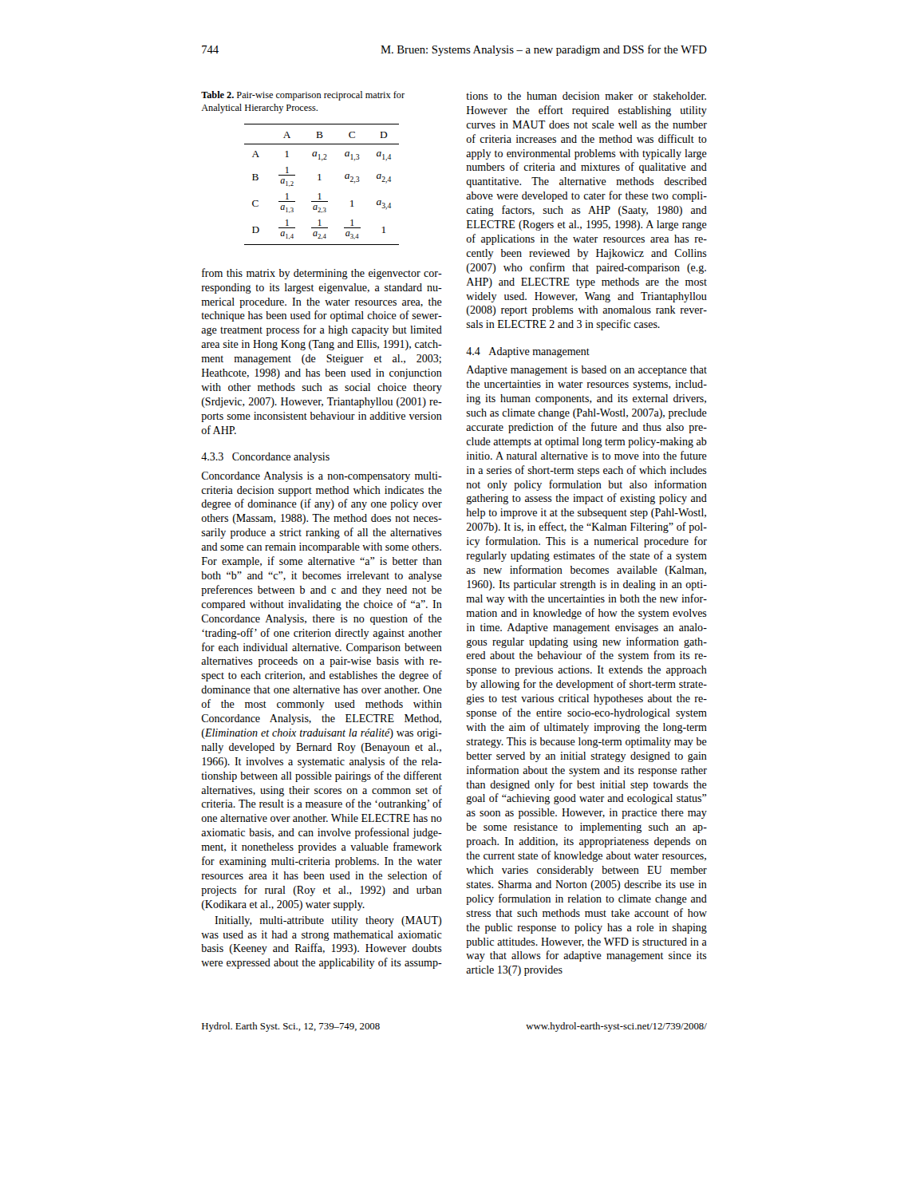744
M. Bruen: Systems Analysis – a new paradigm and DSS for the WFD
Table 2. Pair-wise comparison reciprocal matrix for Analytical Hierarchy Process.
| | A | B | C | D |
| --- | --- | --- | --- | --- |
| A | 1 | a 1,2 | a 1,3 | a 1,4 |
| B | 1 a 1,2 | 1 | a 2,3 | a 2,4 |
| C | 1 a 1,3 | 1 a 2,3 | 1 | a 3,4 |
| D | 1 a 1,4 | 1 a 2,4 | 1 a 3,4 | 1 |
from this matrix by determining the eigenvector corresponding to its largest eigenvalue, a standard numerical procedure. In the water resources area, the technique has been used for optimal choice of sewerage treatment process for a high capacity but limited area site in Hong Kong (Tang and Ellis, 1991), catchment management (de Steiguer et al., 2003; Heathcote, 1998) and has been used in conjunction with other methods such as social choice theory (Srdjevic, 2007). However, Triantaphyllou (2001) reports some inconsistent behaviour in additive version of AHP.
4.3.3 Concordance analysis
Concordance Analysis is a non-compensatory multi-criteria decision support method which indicates the degree of dominance (if any) of any one policy over others (Massam, 1988). The method does not necessarily produce a strict ranking of all the alternatives and some can remain incomparable with some others. For example, if some alternative “a” is better than both “b” and “c”, it becomes irrelevant to analyse preferences between b and c and they need not be compared without invalidating the choice of “a”. In Concordance Analysis, there is no question of the ‘trading-off’ of one criterion directly against another for each individual alternative. Comparison between alternatives proceeds on a pair-wise basis with respect to each criterion, and establishes the degree of dominance that one alternative has over another. One of the most commonly used methods within Concordance Analysis, the ELECTRE Method, (Elimination et choix traduisant la réalité) was originally developed by Bernard Roy (Benayoun et al., 1966). It involves a systematic analysis of the relationship between all possible pairings of the different alternatives, using their scores on a common set of criteria. The result is a measure of the ‘outranking’ of one alternative over another. While ELECTRE has no axiomatic basis, and can involve professional judgement, it nonetheless provides a valuable framework for examining multi-criteria problems. In the water resources area it has been used in the selection of projects for rural (Roy et al., 1992) and urban (Kodikara et al., 2005) water supply.
Initially, multi-attribute utility theory (MAUT) was used as it had a strong mathematical axiomatic basis (Keeney and Raiffa, 1993). However doubts were expressed about the applicability of its assumptions to the human decision maker or stakeholder. However the effort required establishing utility curves in MAUT does not scale well as the number of criteria increases and the method was difficult to apply to environmental problems with typically large numbers of criteria and mixtures of qualitative and quantitative. The alternative methods described above were developed to cater for these two complicating factors, such as AHP (Saaty, 1980) and ELECTRE (Rogers et al., 1995, 1998). A large range of applications in the water resources area has recently been reviewed by Hajkowicz and Collins (2007) who confirm that paired-comparison (e.g. AHP) and ELECTRE type methods are the most widely used. However, Wang and Triantaphyllou (2008) report problems with anomalous rank reversals in ELECTRE 2 and 3 in specific cases.
4.4 Adaptive management
Adaptive management is based on an acceptance that the uncertainties in water resources systems, including its human components, and its external drivers, such as climate change (Pahl-Wostl, 2007a), preclude accurate prediction of the future and thus also preclude attempts at optimal long term policy-making ab initio. A natural alternative is to move into the future in a series of short-term steps each of which includes not only policy formulation but also information gathering to assess the impact of existing policy and help to improve it at the subsequent step (Pahl-Wostl, 2007b). It is, in effect, the “Kalman Filtering” of policy formulation. This is a numerical procedure for regularly updating estimates of the state of a system as new information becomes available (Kalman, 1960). Its particular strength is in dealing in an optimal way with the uncertainties in both the new information and in knowledge of how the system evolves in time. Adaptive management envisages an analogous regular updating using new information gathered about the behaviour of the system from its response to previous actions. It extends the approach by allowing for the development of short-term strategies to test various critical hypotheses about the response of the entire socio-eco-hydrological system with the aim of ultimately improving the long-term strategy. This is because long-term optimality may be better served by an initial strategy designed to gain information about the system and its response rather than designed only for best initial step towards the goal of “achieving good water and ecological status” as soon as possible. However, in practice there may be some resistance to implementing such an approach. In addition, its appropriateness depends on the current state of knowledge about water resources, which varies considerably between EU member states. Sharma and Norton (2005) describe its use in policy formulation in relation to climate change and stress that such methods must take account of how the public response to policy has a role in shaping public attitudes. However, the WFD is structured in a way that allows for adaptive management since its article 13(7) provides
Hydrol. Earth Syst. Sci., 12, 739–749, 2008
www.hydrol-earth-syst-sci.net/12/739/2008/